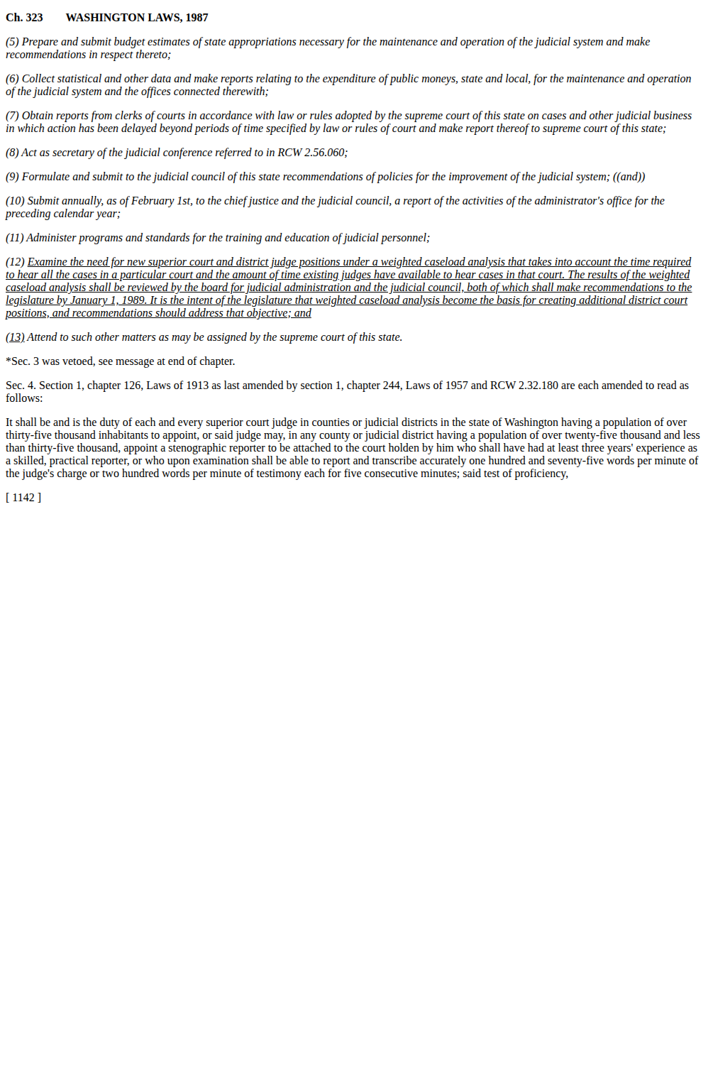Ch. 323 WASHINGTON LAWS, 1987
(5) Prepare and submit budget estimates of state appropriations necessary for the maintenance and operation of the judicial system and make recommendations in respect thereto;
(6) Collect statistical and other data and make reports relating to the expenditure of public moneys, state and local, for the maintenance and operation of the judicial system and the offices connected therewith;
(7) Obtain reports from clerks of courts in accordance with law or rules adopted by the supreme court of this state on cases and other judicial business in which action has been delayed beyond periods of time specified by law or rules of court and make report thereof to supreme court of this state;
(8) Act as secretary of the judicial conference referred to in RCW 2.56.060;
(9) Formulate and submit to the judicial council of this state recommendations of policies for the improvement of the judicial system; ((and))
(10) Submit annually, as of February 1st, to the chief justice and the judicial council, a report of the activities of the administrator's office for the preceding calendar year;
(11) Administer programs and standards for the training and education of judicial personnel;
(12) Examine the need for new superior court and district judge positions under a weighted caseload analysis that takes into account the time required to hear all the cases in a particular court and the amount of time existing judges have available to hear cases in that court. The results of the weighted caseload analysis shall be reviewed by the board for judicial administration and the judicial council, both of which shall make recommendations to the legislature by January 1, 1989. It is the intent of the legislature that weighted caseload analysis become the basis for creating additional district court positions, and recommendations should address that objective; and
(13) Attend to such other matters as may be assigned by the supreme court of this state.
*Sec. 3 was vetoed, see message at end of chapter.
Sec. 4. Section 1, chapter 126, Laws of 1913 as last amended by section 1, chapter 244, Laws of 1957 and RCW 2.32.180 are each amended to read as follows:
It shall be and is the duty of each and every superior court judge in counties or judicial districts in the state of Washington having a population of over thirty-five thousand inhabitants to appoint, or said judge may, in any county or judicial district having a population of over twenty-five thousand and less than thirty-five thousand, appoint a stenographic reporter to be attached to the court holden by him who shall have had at least three years' experience as a skilled, practical reporter, or who upon examination shall be able to report and transcribe accurately one hundred and seventy-five words per minute of the judge's charge or two hundred words per minute of testimony each for five consecutive minutes; said test of proficiency,
[ 1142 ]